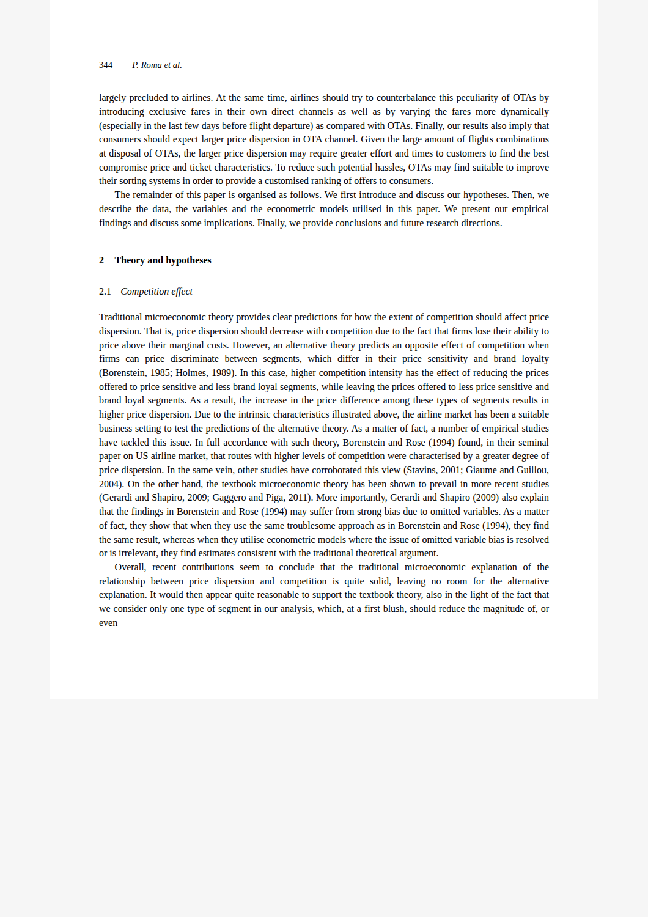344 P. Roma et al.
largely precluded to airlines. At the same time, airlines should try to counterbalance this peculiarity of OTAs by introducing exclusive fares in their own direct channels as well as by varying the fares more dynamically (especially in the last few days before flight departure) as compared with OTAs. Finally, our results also imply that consumers should expect larger price dispersion in OTA channel. Given the large amount of flights combinations at disposal of OTAs, the larger price dispersion may require greater effort and times to customers to find the best compromise price and ticket characteristics. To reduce such potential hassles, OTAs may find suitable to improve their sorting systems in order to provide a customised ranking of offers to consumers.
The remainder of this paper is organised as follows. We first introduce and discuss our hypotheses. Then, we describe the data, the variables and the econometric models utilised in this paper. We present our empirical findings and discuss some implications. Finally, we provide conclusions and future research directions.
2 Theory and hypotheses
2.1 Competition effect
Traditional microeconomic theory provides clear predictions for how the extent of competition should affect price dispersion. That is, price dispersion should decrease with competition due to the fact that firms lose their ability to price above their marginal costs. However, an alternative theory predicts an opposite effect of competition when firms can price discriminate between segments, which differ in their price sensitivity and brand loyalty (Borenstein, 1985; Holmes, 1989). In this case, higher competition intensity has the effect of reducing the prices offered to price sensitive and less brand loyal segments, while leaving the prices offered to less price sensitive and brand loyal segments. As a result, the increase in the price difference among these types of segments results in higher price dispersion. Due to the intrinsic characteristics illustrated above, the airline market has been a suitable business setting to test the predictions of the alternative theory. As a matter of fact, a number of empirical studies have tackled this issue. In full accordance with such theory, Borenstein and Rose (1994) found, in their seminal paper on US airline market, that routes with higher levels of competition were characterised by a greater degree of price dispersion. In the same vein, other studies have corroborated this view (Stavins, 2001; Giaume and Guillou, 2004). On the other hand, the textbook microeconomic theory has been shown to prevail in more recent studies (Gerardi and Shapiro, 2009; Gaggero and Piga, 2011). More importantly, Gerardi and Shapiro (2009) also explain that the findings in Borenstein and Rose (1994) may suffer from strong bias due to omitted variables. As a matter of fact, they show that when they use the same troublesome approach as in Borenstein and Rose (1994), they find the same result, whereas when they utilise econometric models where the issue of omitted variable bias is resolved or is irrelevant, they find estimates consistent with the traditional theoretical argument.
Overall, recent contributions seem to conclude that the traditional microeconomic explanation of the relationship between price dispersion and competition is quite solid, leaving no room for the alternative explanation. It would then appear quite reasonable to support the textbook theory, also in the light of the fact that we consider only one type of segment in our analysis, which, at a first blush, should reduce the magnitude of, or even